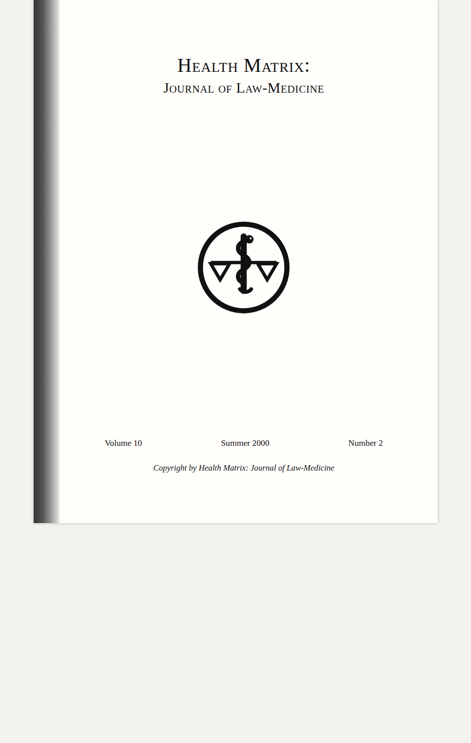Health Matrix:
Journal of Law-Medicine
Volume 10
Summer 2000
Number 2
Copyright by Health Matrix: Journal of Law-Medicine